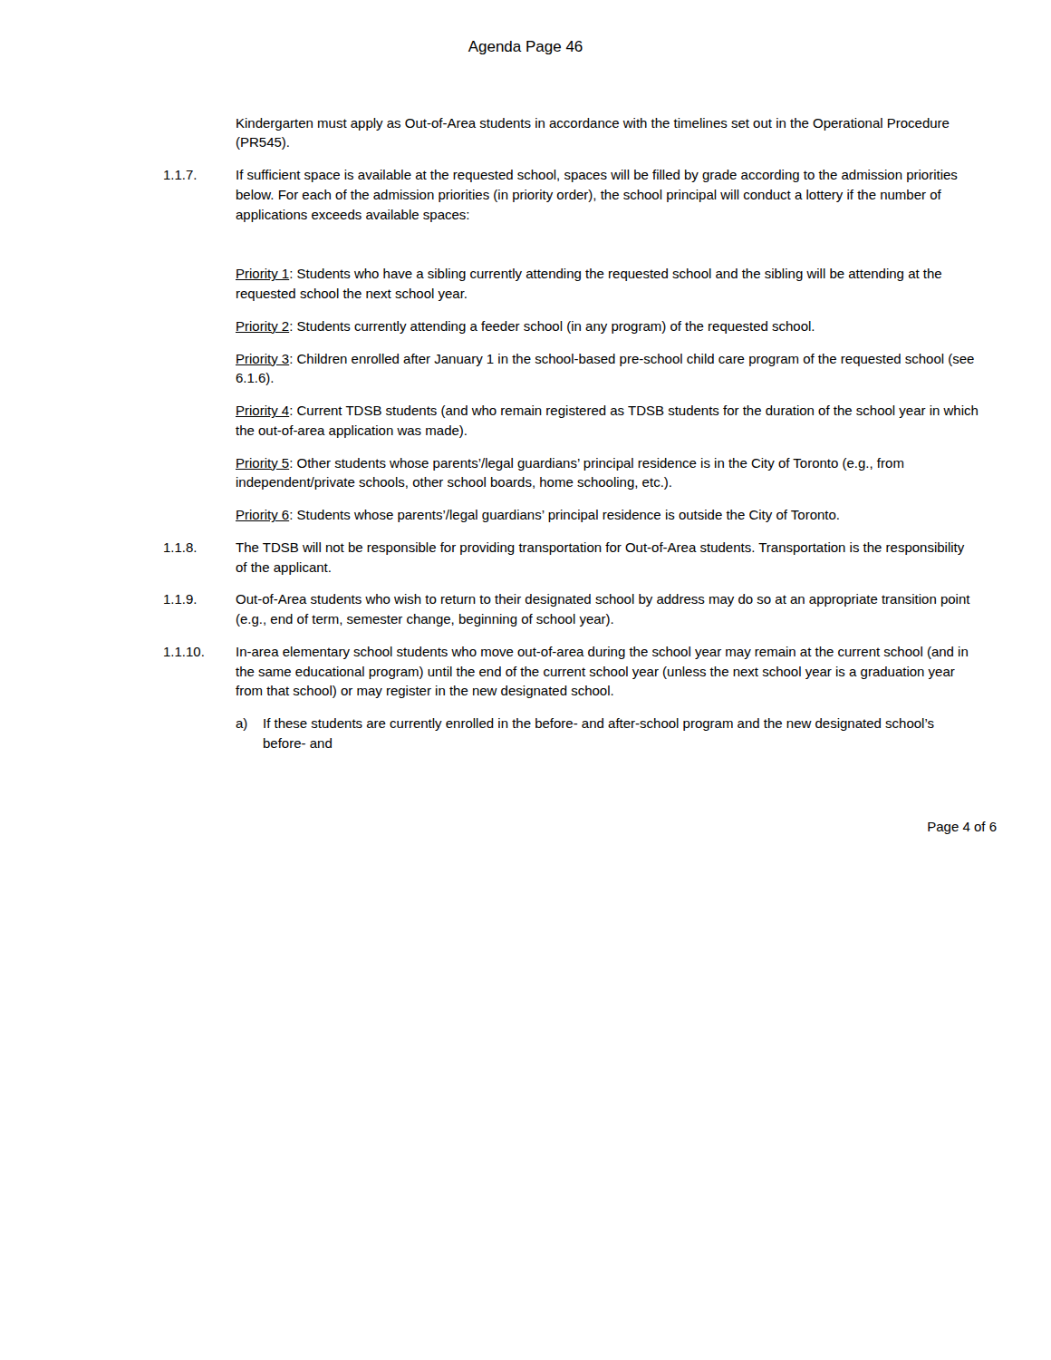Agenda Page 46
Kindergarten must apply as Out-of-Area students in accordance with the timelines set out in the Operational Procedure (PR545).
1.1.7.
If sufficient space is available at the requested school, spaces will be filled by grade according to the admission priorities below. For each of the admission priorities (in priority order), the school principal will conduct a lottery if the number of applications exceeds available spaces:
Priority 1: Students who have a sibling currently attending the requested school and the sibling will be attending at the requested school the next school year.
Priority 2: Students currently attending a feeder school (in any program) of the requested school.
Priority 3: Children enrolled after January 1 in the school-based pre-school child care program of the requested school (see 6.1.6).
Priority 4: Current TDSB students (and who remain registered as TDSB students for the duration of the school year in which the out-of-area application was made).
Priority 5: Other students whose parents’/legal guardians’ principal residence is in the City of Toronto (e.g., from independent/private schools, other school boards, home schooling, etc.).
Priority 6: Students whose parents’/legal guardians’ principal residence is outside the City of Toronto.
1.1.8.
The TDSB will not be responsible for providing transportation for Out-of-Area students. Transportation is the responsibility of the applicant.
1.1.9.
Out-of-Area students who wish to return to their designated school by address may do so at an appropriate transition point (e.g., end of term, semester change, beginning of school year).
1.1.10.
In-area elementary school students who move out-of-area during the school year may remain at the current school (and in the same educational program) until the end of the current school year (unless the next school year is a graduation year from that school) or may register in the new designated school.
a)
If these students are currently enrolled in the before- and after-school program and the new designated school’s before- and
Page 4 of 6